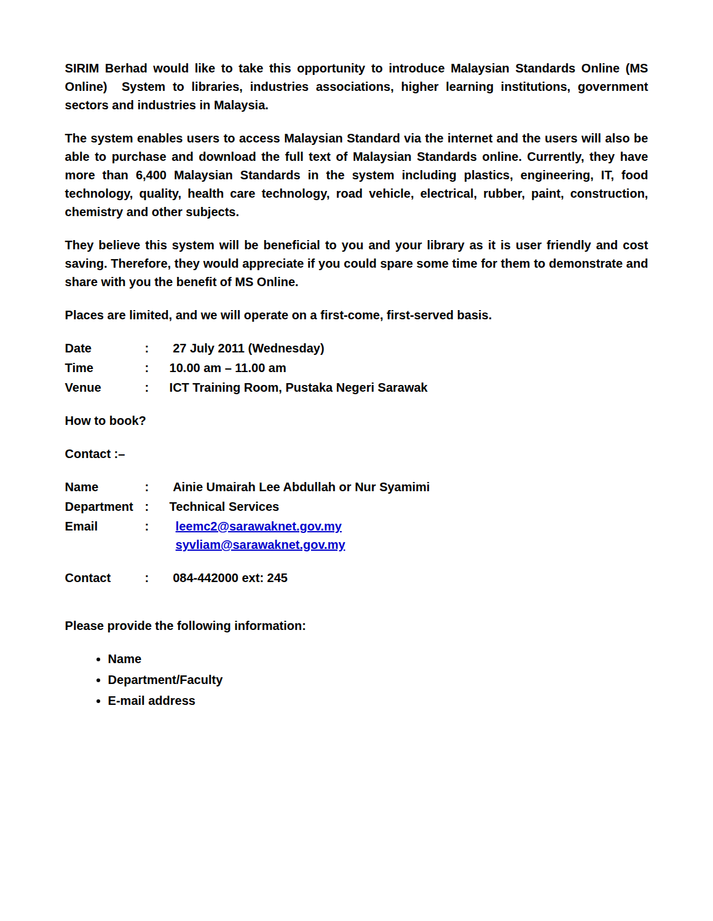SIRIM Berhad would like to take this opportunity to introduce Malaysian Standards Online (MS Online) System to libraries, industries associations, higher learning institutions, government sectors and industries in Malaysia.
The system enables users to access Malaysian Standard via the internet and the users will also be able to purchase and download the full text of Malaysian Standards online. Currently, they have more than 6,400 Malaysian Standards in the system including plastics, engineering, IT, food technology, quality, health care technology, road vehicle, electrical, rubber, paint, construction, chemistry and other subjects.
They believe this system will be beneficial to you and your library as it is user friendly and cost saving. Therefore, they would appreciate if you could spare some time for them to demonstrate and share with you the benefit of MS Online.
Places are limited, and we will operate on a first-come, first-served basis.
Date: 27 July 2011 (Wednesday)
Time: 10.00 am – 11.00 am
Venue: ICT Training Room, Pustaka Negeri Sarawak
How to book?
Contact :–
Name: Ainie Umairah Lee Abdullah or Nur Syamimi
Department: Technical Services
Email: leemc2@sarawaknet.gov.my
syvliam@sarawaknet.gov.my
Contact: 084-442000 ext: 245
Please provide the following information:
Name
Department/Faculty
E-mail address